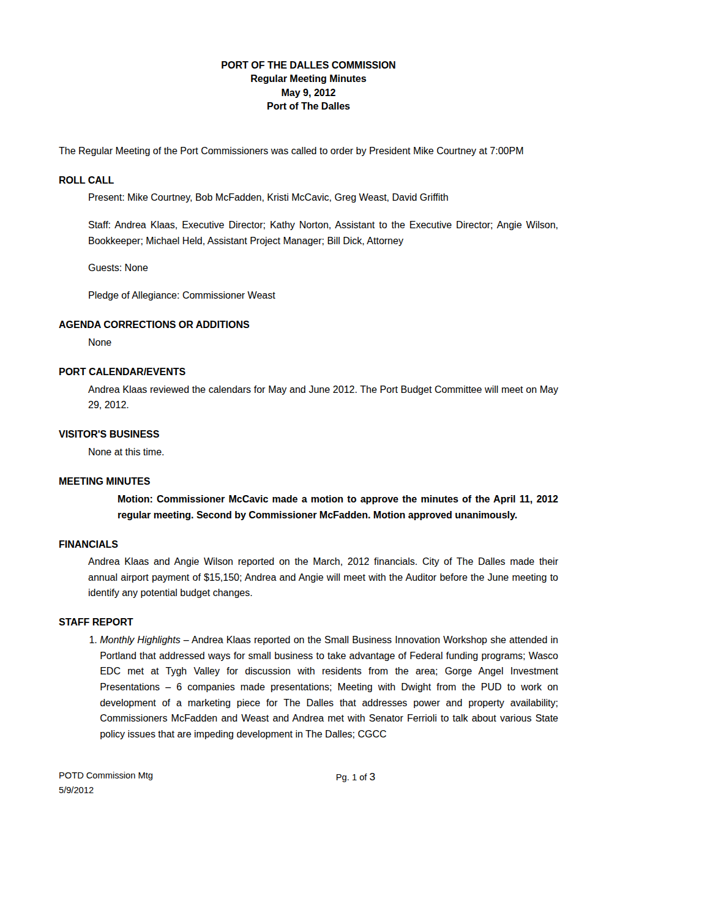PORT OF THE DALLES COMMISSION
Regular Meeting Minutes
May 9, 2012
Port of The Dalles
The Regular Meeting of the Port Commissioners was called to order by President Mike Courtney at 7:00PM
Roll Call
Present: Mike Courtney, Bob McFadden, Kristi McCavic, Greg Weast, David Griffith
Staff: Andrea Klaas, Executive Director; Kathy Norton, Assistant to the Executive Director; Angie Wilson, Bookkeeper; Michael Held, Assistant Project Manager; Bill Dick, Attorney
Guests: None
Pledge of Allegiance: Commissioner Weast
Agenda Corrections or Additions
None
Port Calendar/Events
Andrea Klaas reviewed the calendars for May and June 2012. The Port Budget Committee will meet on May 29, 2012.
Visitor's Business
None at this time.
Meeting Minutes
Motion: Commissioner McCavic made a motion to approve the minutes of the April 11, 2012 regular meeting. Second by Commissioner McFadden. Motion approved unanimously.
Financials
Andrea Klaas and Angie Wilson reported on the March, 2012 financials. City of The Dalles made their annual airport payment of $15,150; Andrea and Angie will meet with the Auditor before the June meeting to identify any potential budget changes.
Staff Report
Monthly Highlights – Andrea Klaas reported on the Small Business Innovation Workshop she attended in Portland that addressed ways for small business to take advantage of Federal funding programs; Wasco EDC met at Tygh Valley for discussion with residents from the area; Gorge Angel Investment Presentations – 6 companies made presentations; Meeting with Dwight from the PUD to work on development of a marketing piece for The Dalles that addresses power and property availability; Commissioners McFadden and Weast and Andrea met with Senator Ferrioli to talk about various State policy issues that are impeding development in The Dalles; CGCC
POTD Commission Mtg
5/9/2012
Pg. 1 of 3